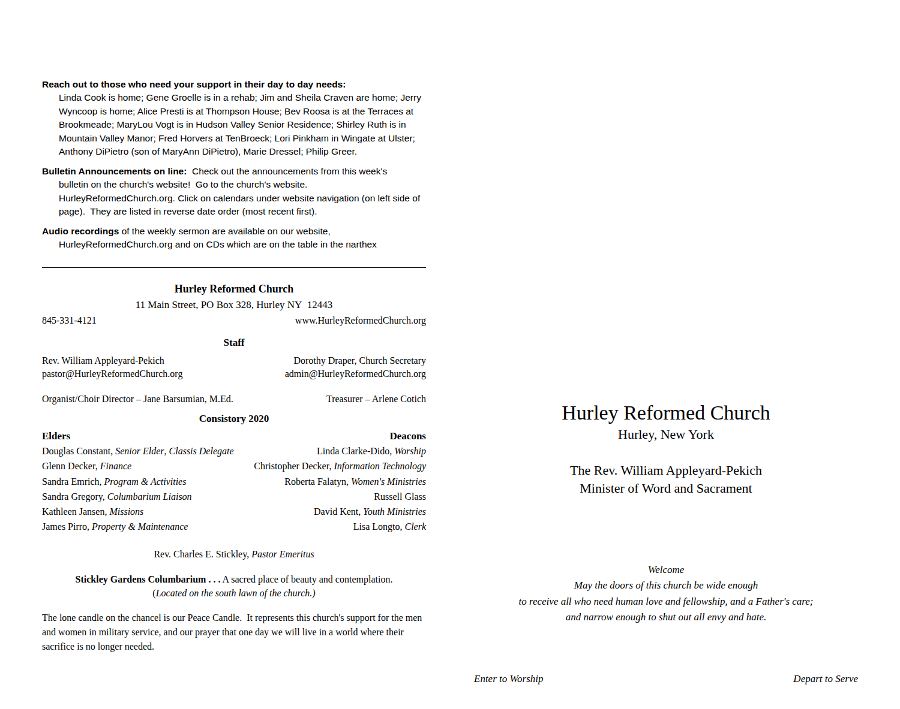Reach out to those who need your support in their day to day needs: Linda Cook is home; Gene Groelle is in a rehab; Jim and Sheila Craven are home; Jerry Wyncoop is home; Alice Presti is at Thompson House; Bev Roosa is at the Terraces at Brookmeade; MaryLou Vogt is in Hudson Valley Senior Residence; Shirley Ruth is in Mountain Valley Manor; Fred Horvers at TenBroeck; Lori Pinkham in Wingate at Ulster; Anthony DiPietro (son of MaryAnn DiPietro), Marie Dressel; Philip Greer.
Bulletin Announcements on line: Check out the announcements from this week's bulletin on the church's website! Go to the church's website. HurleyReformedChurch.org. Click on calendars under website navigation (on left side of page). They are listed in reverse date order (most recent first).
Audio recordings of the weekly sermon are available on our website, HurleyReformedChurch.org and on CDs which are on the table in the narthex
Hurley Reformed Church
11 Main Street, PO Box 328, Hurley NY 12443
845-331-4121 www.HurleyReformedChurch.org
Staff
Rev. William Appleyard-Pekich
pastor@HurleyReformedChurch.org
Dorothy Draper, Church Secretary
admin@HurleyReformedChurch.org
Organist/Choir Director – Jane Barsumian, M.Ed. Treasurer – Arlene Cotich
Consistory 2020
Elders Deacons
| Douglas Constant, Senior Elder , Classis Delegate | Linda Clarke-Dido, Worship |
| Glenn Decker, Finance | Christopher Decker, Information Technology |
| Sandra Emrich, Program & Activities | Roberta Falatyn, Women's Ministries |
| Sandra Gregory, Columbarium Liaison | Russell Glass |
| Kathleen Jansen, Missions | David Kent, Youth Ministries |
| James Pirro, Property & Maintenance | Lisa Longto, Clerk |
Rev. Charles E. Stickley, Pastor Emeritus
Stickley Gardens Columbarium . . . A sacred place of beauty and contemplation.
(Located on the south lawn of the church.)
The lone candle on the chancel is our Peace Candle. It represents this church's support for the men and women in military service, and our prayer that one day we will live in a world where their sacrifice is no longer needed.
Hurley Reformed Church
Hurley, New York
The Rev. William Appleyard-Pekich
Minister of Word and Sacrament
Welcome
May the doors of this church be wide enough
to receive all who need human love and fellowship, and a Father's care;
and narrow enough to shut out all envy and hate.
Enter to Worship Depart to Serve